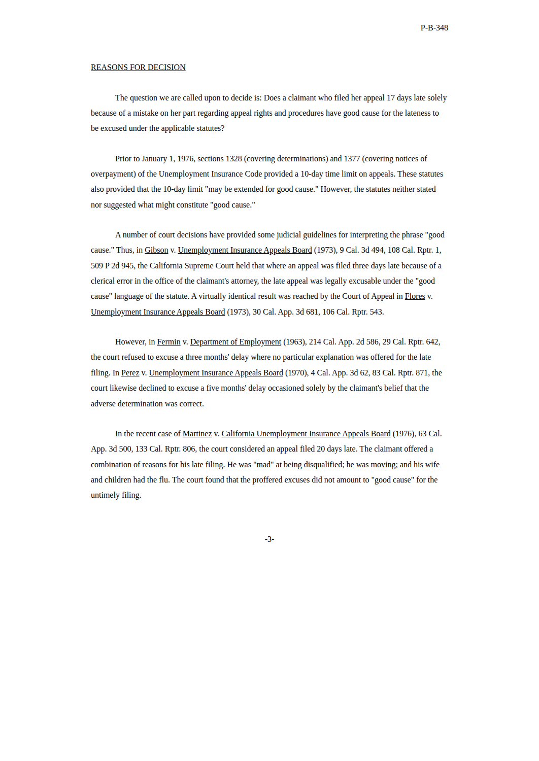P-B-348
REASONS FOR DECISION
The question we are called upon to decide is: Does a claimant who filed her appeal 17 days late solely because of a mistake on her part regarding appeal rights and procedures have good cause for the lateness to be excused under the applicable statutes?
Prior to January 1, 1976, sections 1328 (covering determinations) and 1377 (covering notices of overpayment) of the Unemployment Insurance Code provided a 10-day time limit on appeals. These statutes also provided that the 10-day limit "may be extended for good cause." However, the statutes neither stated nor suggested what might constitute "good cause."
A number of court decisions have provided some judicial guidelines for interpreting the phrase "good cause." Thus, in Gibson v. Unemployment Insurance Appeals Board (1973), 9 Cal. 3d 494, 108 Cal. Rptr. 1, 509 P 2d 945, the California Supreme Court held that where an appeal was filed three days late because of a clerical error in the office of the claimant's attorney, the late appeal was legally excusable under the "good cause" language of the statute. A virtually identical result was reached by the Court of Appeal in Flores v. Unemployment Insurance Appeals Board (1973), 30 Cal. App. 3d 681, 106 Cal. Rptr. 543.
However, in Fermin v. Department of Employment (1963), 214 Cal. App. 2d 586, 29 Cal. Rptr. 642, the court refused to excuse a three months' delay where no particular explanation was offered for the late filing. In Perez v. Unemployment Insurance Appeals Board (1970), 4 Cal. App. 3d 62, 83 Cal. Rptr. 871, the court likewise declined to excuse a five months' delay occasioned solely by the claimant's belief that the adverse determination was correct.
In the recent case of Martinez v. California Unemployment Insurance Appeals Board (1976), 63 Cal. App. 3d 500, 133 Cal. Rptr. 806, the court considered an appeal filed 20 days late. The claimant offered a combination of reasons for his late filing. He was "mad" at being disqualified; he was moving; and his wife and children had the flu. The court found that the proffered excuses did not amount to "good cause" for the untimely filing.
-3-